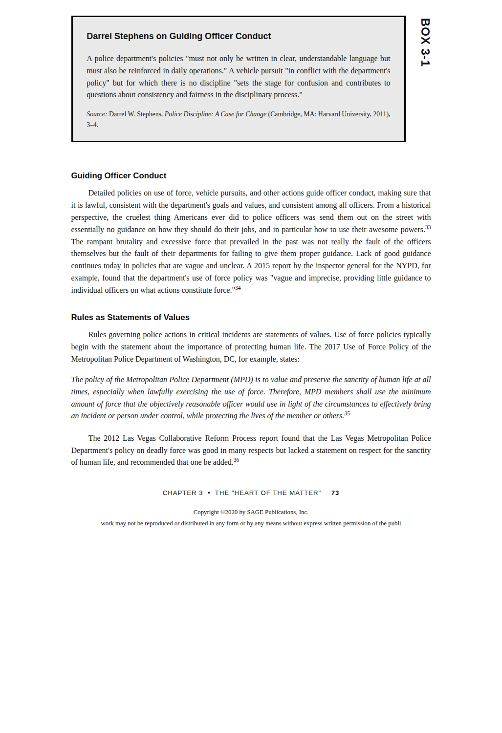Darrel Stephens on Guiding Officer Conduct
A police department's policies "must not only be written in clear, understandable language but must also be reinforced in daily operations." A vehicle pursuit "in conflict with the department's policy" but for which there is no discipline "sets the stage for confusion and contributes to questions about consistency and fairness in the disciplinary process."
Source: Darrel W. Stephens, Police Discipline: A Case for Change (Cambridge, MA: Harvard University, 2011), 3–4.
BOX 3-1
Guiding Officer Conduct
Detailed policies on use of force, vehicle pursuits, and other actions guide officer conduct, making sure that it is lawful, consistent with the department's goals and values, and consistent among all officers. From a historical perspective, the cruelest thing Americans ever did to police officers was send them out on the street with essentially no guidance on how they should do their jobs, and in particular how to use their awesome powers.33 The rampant brutality and excessive force that prevailed in the past was not really the fault of the officers themselves but the fault of their departments for failing to give them proper guidance. Lack of good guidance continues today in policies that are vague and unclear. A 2015 report by the inspector general for the NYPD, for example, found that the department's use of force policy was "vague and imprecise, providing little guidance to individual officers on what actions constitute force."34
Rules as Statements of Values
Rules governing police actions in critical incidents are statements of values. Use of force policies typically begin with the statement about the importance of protecting human life. The 2017 Use of Force Policy of the Metropolitan Police Department of Washington, DC, for example, states:
The policy of the Metropolitan Police Department (MPD) is to value and preserve the sanctity of human life at all times, especially when lawfully exercising the use of force. Therefore, MPD members shall use the minimum amount of force that the objectively reasonable officer would use in light of the circumstances to effectively bring an incident or person under control, while protecting the lives of the member or others.35
The 2012 Las Vegas Collaborative Reform Process report found that the Las Vegas Metropolitan Police Department's policy on deadly force was good in many respects but lacked a statement on respect for the sanctity of human life, and recommended that one be added.36
CHAPTER 3 • THE "HEART OF THE MATTER" 73
Copyright ©2020 by SAGE Publications, Inc.
work may not be reproduced or distributed in any form or by any means without express written permission of the publi